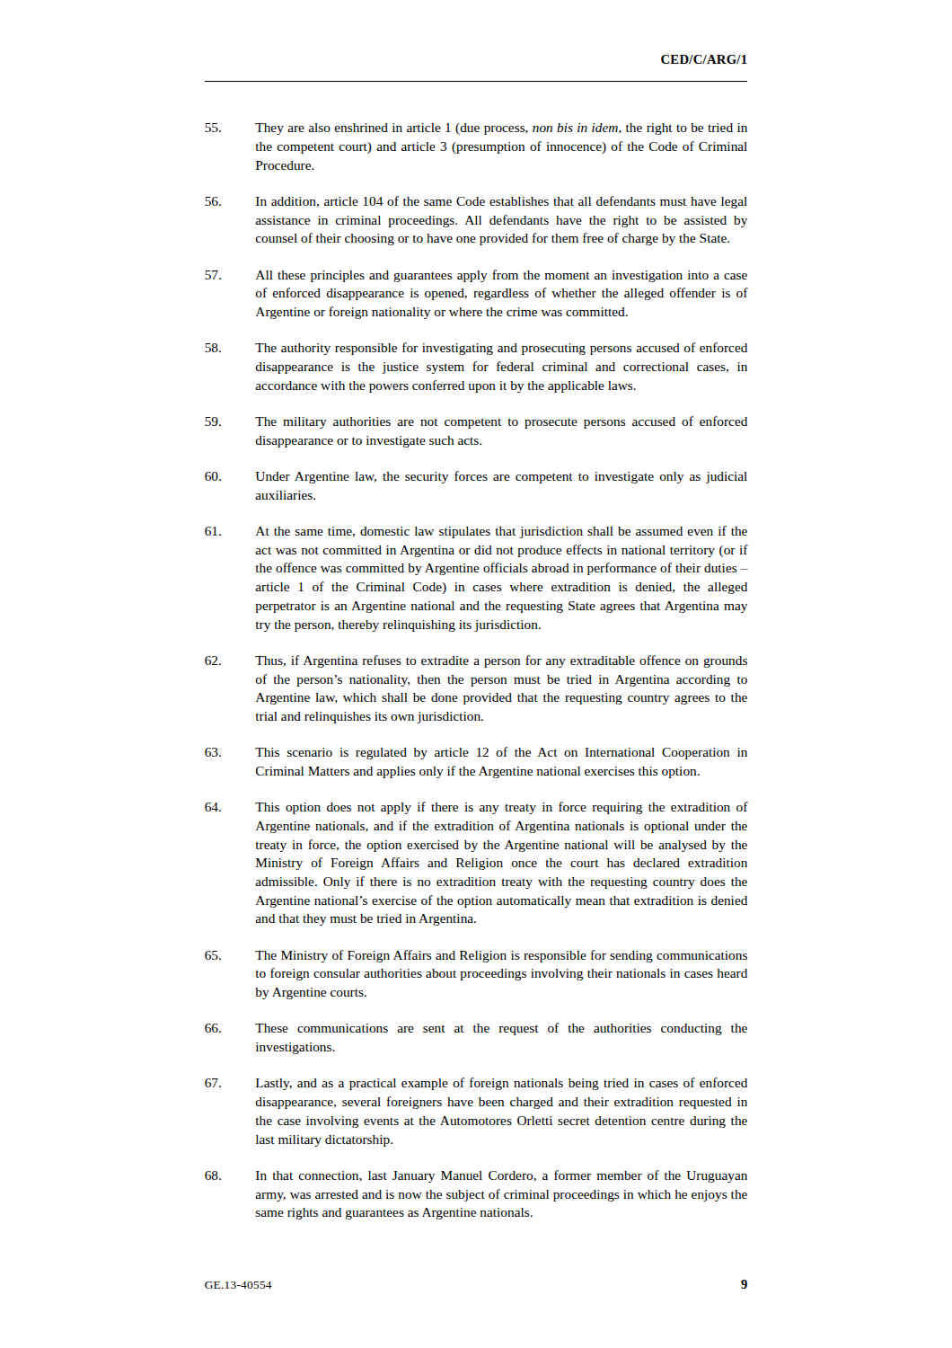CED/C/ARG/1
55. They are also enshrined in article 1 (due process, non bis in idem, the right to be tried in the competent court) and article 3 (presumption of innocence) of the Code of Criminal Procedure.
56. In addition, article 104 of the same Code establishes that all defendants must have legal assistance in criminal proceedings. All defendants have the right to be assisted by counsel of their choosing or to have one provided for them free of charge by the State.
57. All these principles and guarantees apply from the moment an investigation into a case of enforced disappearance is opened, regardless of whether the alleged offender is of Argentine or foreign nationality or where the crime was committed.
58. The authority responsible for investigating and prosecuting persons accused of enforced disappearance is the justice system for federal criminal and correctional cases, in accordance with the powers conferred upon it by the applicable laws.
59. The military authorities are not competent to prosecute persons accused of enforced disappearance or to investigate such acts.
60. Under Argentine law, the security forces are competent to investigate only as judicial auxiliaries.
61. At the same time, domestic law stipulates that jurisdiction shall be assumed even if the act was not committed in Argentina or did not produce effects in national territory (or if the offence was committed by Argentine officials abroad in performance of their duties – article 1 of the Criminal Code) in cases where extradition is denied, the alleged perpetrator is an Argentine national and the requesting State agrees that Argentina may try the person, thereby relinquishing its jurisdiction.
62. Thus, if Argentina refuses to extradite a person for any extraditable offence on grounds of the person’s nationality, then the person must be tried in Argentina according to Argentine law, which shall be done provided that the requesting country agrees to the trial and relinquishes its own jurisdiction.
63. This scenario is regulated by article 12 of the Act on International Cooperation in Criminal Matters and applies only if the Argentine national exercises this option.
64. This option does not apply if there is any treaty in force requiring the extradition of Argentine nationals, and if the extradition of Argentina nationals is optional under the treaty in force, the option exercised by the Argentine national will be analysed by the Ministry of Foreign Affairs and Religion once the court has declared extradition admissible. Only if there is no extradition treaty with the requesting country does the Argentine national’s exercise of the option automatically mean that extradition is denied and that they must be tried in Argentina.
65. The Ministry of Foreign Affairs and Religion is responsible for sending communications to foreign consular authorities about proceedings involving their nationals in cases heard by Argentine courts.
66. These communications are sent at the request of the authorities conducting the investigations.
67. Lastly, and as a practical example of foreign nationals being tried in cases of enforced disappearance, several foreigners have been charged and their extradition requested in the case involving events at the Automotores Orletti secret detention centre during the last military dictatorship.
68. In that connection, last January Manuel Cordero, a former member of the Uruguayan army, was arrested and is now the subject of criminal proceedings in which he enjoys the same rights and guarantees as Argentine nationals.
GE.13-40554 9